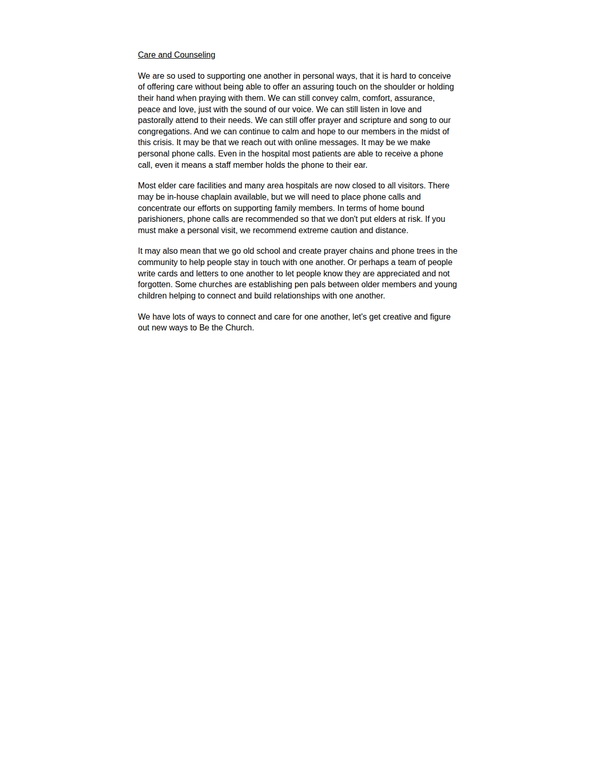Care and Counseling
We are so used to supporting one another in personal ways, that it is hard to conceive of offering care without being able to offer an assuring touch on the shoulder or holding their hand when praying with them. We can still convey calm, comfort, assurance, peace and love, just with the sound of our voice. We can still listen in love and pastorally attend to their needs. We can still offer prayer and scripture and song to our congregations. And we can continue to calm and hope to our members in the midst of this crisis. It may be that we reach out with online messages. It may be we make personal phone calls. Even in the hospital most patients are able to receive a phone call, even it means a staff member holds the phone to their ear.
Most elder care facilities and many area hospitals are now closed to all visitors. There may be in-house chaplain available, but we will need to place phone calls and concentrate our efforts on supporting family members. In terms of home bound parishioners, phone calls are recommended so that we don't put elders at risk. If you must make a personal visit, we recommend extreme caution and distance.
It may also mean that we go old school and create prayer chains and phone trees in the community to help people stay in touch with one another. Or perhaps a team of people write cards and letters to one another to let people know they are appreciated and not forgotten. Some churches are establishing pen pals between older members and young children helping to connect and build relationships with one another.
We have lots of ways to connect and care for one another, let's get creative and figure out new ways to Be the Church.